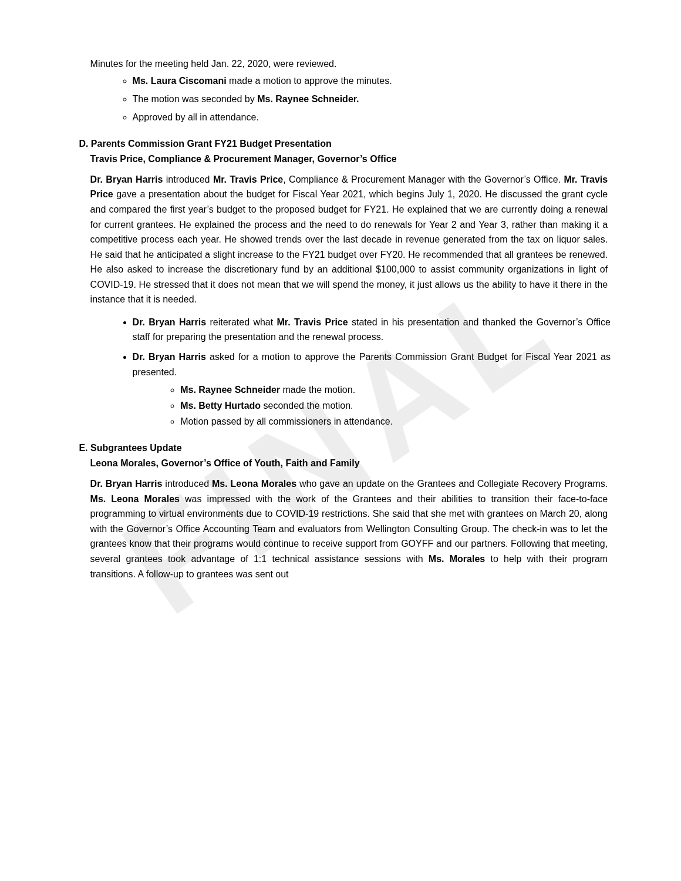FINAL
Minutes for the meeting held Jan. 22, 2020, were reviewed.
Ms. Laura Ciscomani made a motion to approve the minutes.
The motion was seconded by Ms. Raynee Schneider.
Approved by all in attendance.
D. Parents Commission Grant FY21 Budget Presentation Travis Price, Compliance & Procurement Manager, Governor’s Office
Dr. Bryan Harris introduced Mr. Travis Price, Compliance & Procurement Manager with the Governor’s Office. Mr. Travis Price gave a presentation about the budget for Fiscal Year 2021, which begins July 1, 2020. He discussed the grant cycle and compared the first year’s budget to the proposed budget for FY21. He explained that we are currently doing a renewal for current grantees. He explained the process and the need to do renewals for Year 2 and Year 3, rather than making it a competitive process each year. He showed trends over the last decade in revenue generated from the tax on liquor sales. He said that he anticipated a slight increase to the FY21 budget over FY20. He recommended that all grantees be renewed. He also asked to increase the discretionary fund by an additional $100,000 to assist community organizations in light of COVID-19. He stressed that it does not mean that we will spend the money, it just allows us the ability to have it there in the instance that it is needed.
Dr. Bryan Harris reiterated what Mr. Travis Price stated in his presentation and thanked the Governor’s Office staff for preparing the presentation and the renewal process.
Dr. Bryan Harris asked for a motion to approve the Parents Commission Grant Budget for Fiscal Year 2021 as presented.
Ms. Raynee Schneider made the motion.
Ms. Betty Hurtado seconded the motion.
Motion passed by all commissioners in attendance.
E. Subgrantees Update Leona Morales, Governor’s Office of Youth, Faith and Family
Dr. Bryan Harris introduced Ms. Leona Morales who gave an update on the Grantees and Collegiate Recovery Programs. Ms. Leona Morales was impressed with the work of the Grantees and their abilities to transition their face-to-face programming to virtual environments due to COVID-19 restrictions. She said that she met with grantees on March 20, along with the Governor’s Office Accounting Team and evaluators from Wellington Consulting Group. The check-in was to let the grantees know that their programs would continue to receive support from GOYFF and our partners. Following that meeting, several grantees took advantage of 1:1 technical assistance sessions with Ms. Morales to help with their program transitions. A follow-up to grantees was sent out